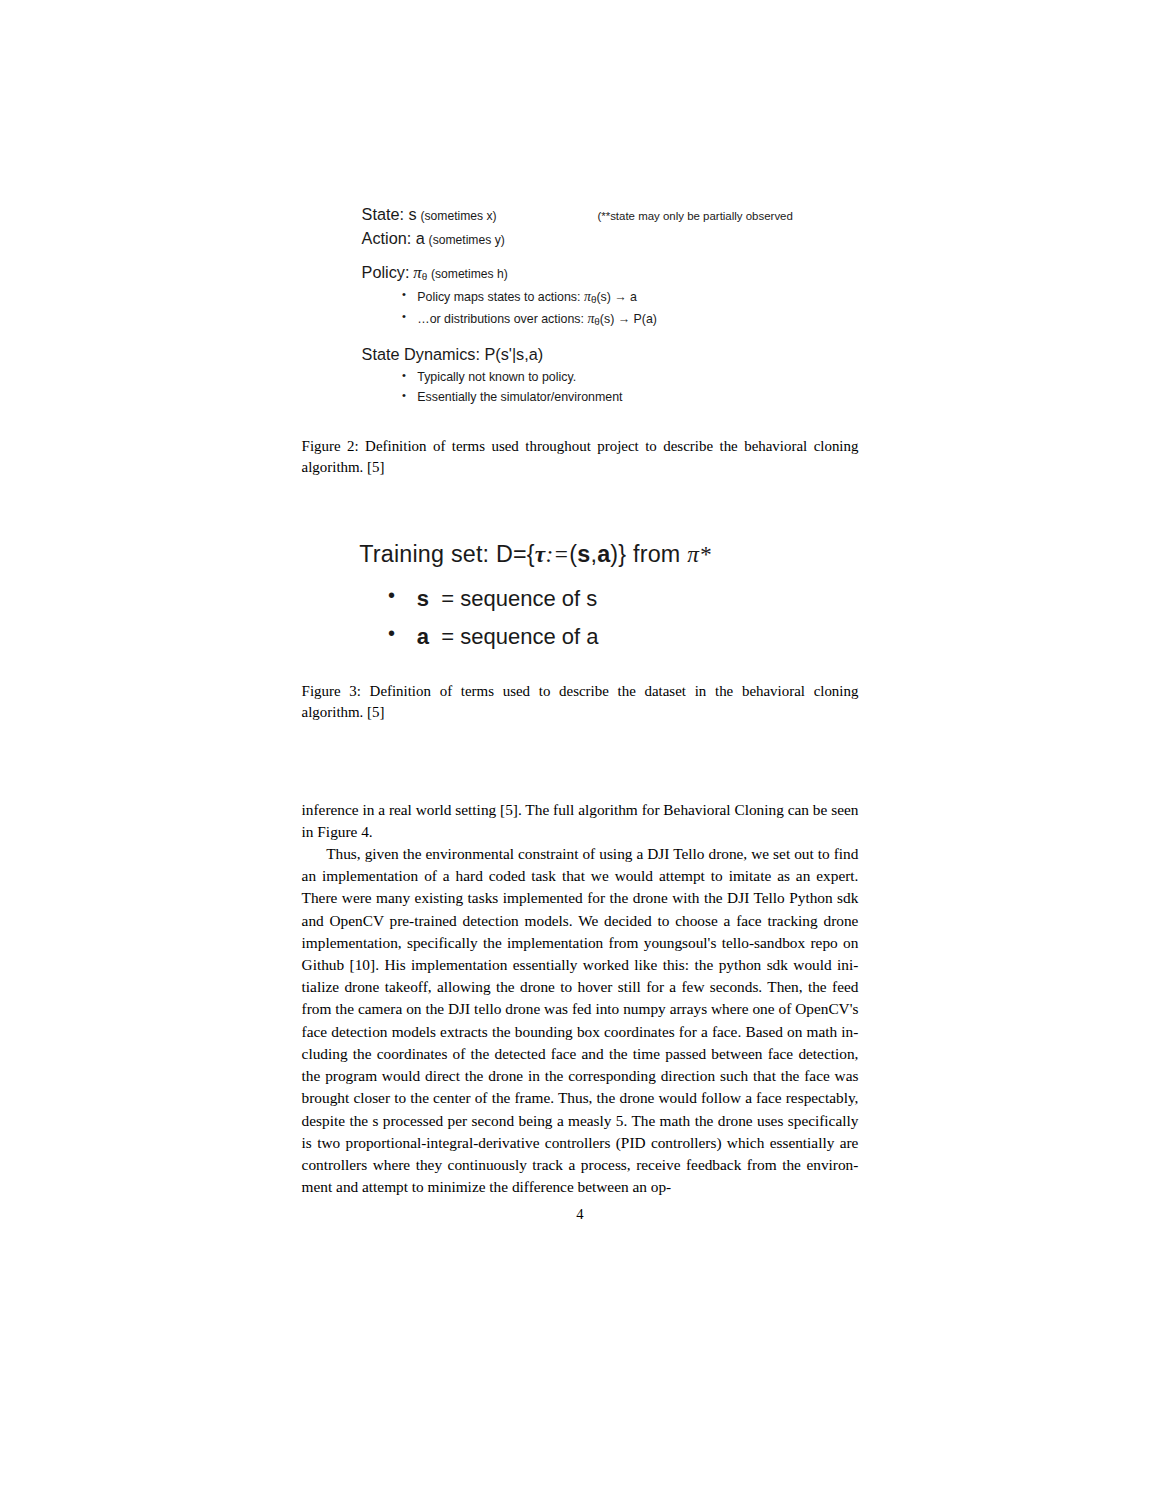State: s (sometimes x)(**state may only be partially observed
Action: a (sometimes y)
Policy: πθ (sometimes h)
Policy maps states to actions: πθ(s) → a
…or distributions over actions: πθ(s) → P(a)
State Dynamics: P(s'|s,a)
Typically not known to policy.
Essentially the simulator/environment
Figure 2: Definition of terms used throughout project to describe the behavioral cloning algorithm. [5]
Training set: D={τ:=(s,a)} from π*
s = sequence of s
a = sequence of a
Figure 3: Definition of terms used to describe the dataset in the behavioral cloning algorithm. [5]
inference in a real world setting [5]. The full algorithm for Behavioral Cloning can be seen in Figure 4.
Thus, given the environmental constraint of using a DJI Tello drone, we set out to find an implementation of a hard coded task that we would attempt to imitate as an expert. There were many existing tasks implemented for the drone with the DJI Tello Python sdk and OpenCV pre-trained detection models. We decided to choose a face tracking drone implementation, specifically the implementation from youngsoul's tello-sandbox repo on Github [10]. His implementation essentially worked like this: the python sdk would initialize drone takeoff, allowing the drone to hover still for a few seconds. Then, the feed from the camera on the DJI tello drone was fed into numpy arrays where one of OpenCV's face detection models extracts the bounding box coordinates for a face. Based on math including the coordinates of the detected face and the time passed between face detection, the program would direct the drone in the corresponding direction such that the face was brought closer to the center of the frame. Thus, the drone would follow a face respectably, despite the s processed per second being a measly 5. The math the drone uses specifically is two proportional-integral-derivative controllers (PID controllers) which essentially are controllers where they continuously track a process, receive feedback from the environment and attempt to minimize the difference between an op-
4